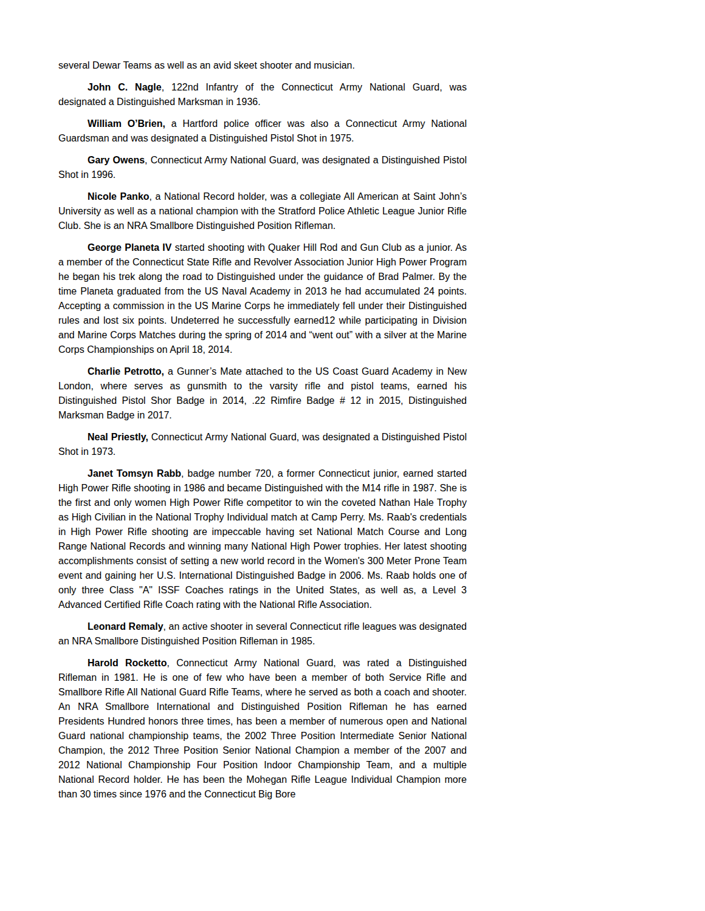several Dewar Teams as well as an avid skeet shooter and musician.
John C. Nagle, 122nd Infantry of the Connecticut Army National Guard, was designated a Distinguished Marksman in 1936.
William O’Brien, a Hartford police officer was also a Connecticut Army National Guardsman and was designated a Distinguished Pistol Shot in 1975.
Gary Owens, Connecticut Army National Guard, was designated a Distinguished Pistol Shot in 1996.
Nicole Panko, a National Record holder, was a collegiate All American at Saint John’s University as well as a national champion with the Stratford Police Athletic League Junior Rifle Club. She is an NRA Smallbore Distinguished Position Rifleman.
George Planeta IV started shooting with Quaker Hill Rod and Gun Club as a junior. As a member of the Connecticut State Rifle and Revolver Association Junior High Power Program he began his trek along the road to Distinguished under the guidance of Brad Palmer. By the time Planeta graduated from the US Naval Academy in 2013 he had accumulated 24 points. Accepting a commission in the US Marine Corps he immediately fell under their Distinguished rules and lost six points. Undeterred he successfully earned12 while participating in Division and Marine Corps Matches during the spring of 2014 and “went out” with a silver at the Marine Corps Championships on April 18, 2014.
Charlie Petrotto, a Gunner’s Mate attached to the US Coast Guard Academy in New London, where serves as gunsmith to the varsity rifle and pistol teams, earned his Distinguished Pistol Shor Badge in 2014, .22 Rimfire Badge # 12 in 2015, Distinguished Marksman Badge in 2017.
Neal Priestly, Connecticut Army National Guard, was designated a Distinguished Pistol Shot in 1973.
Janet Tomsyn Rabb, badge number 720, a former Connecticut junior, earned started High Power Rifle shooting in 1986 and became Distinguished with the M14 rifle in 1987. She is the first and only women High Power Rifle competitor to win the coveted Nathan Hale Trophy as High Civilian in the National Trophy Individual match at Camp Perry. Ms. Raab's credentials in High Power Rifle shooting are impeccable having set National Match Course and Long Range National Records and winning many National High Power trophies. Her latest shooting accomplishments consist of setting a new world record in the Women's 300 Meter Prone Team event and gaining her U.S. International Distinguished Badge in 2006. Ms. Raab holds one of only three Class "A" ISSF Coaches ratings in the United States, as well as, a Level 3 Advanced Certified Rifle Coach rating with the National Rifle Association.
Leonard Remaly, an active shooter in several Connecticut rifle leagues was designated an NRA Smallbore Distinguished Position Rifleman in 1985.
Harold Rocketto, Connecticut Army National Guard, was rated a Distinguished Rifleman in 1981. He is one of few who have been a member of both Service Rifle and Smallbore Rifle All National Guard Rifle Teams, where he served as both a coach and shooter. An NRA Smallbore International and Distinguished Position Rifleman he has earned Presidents Hundred honors three times, has been a member of numerous open and National Guard national championship teams, the 2002 Three Position Intermediate Senior National Champion, the 2012 Three Position Senior National Champion a member of the 2007 and 2012 National Championship Four Position Indoor Championship Team, and a multiple National Record holder. He has been the Mohegan Rifle League Individual Champion more than 30 times since 1976 and the Connecticut Big Bore